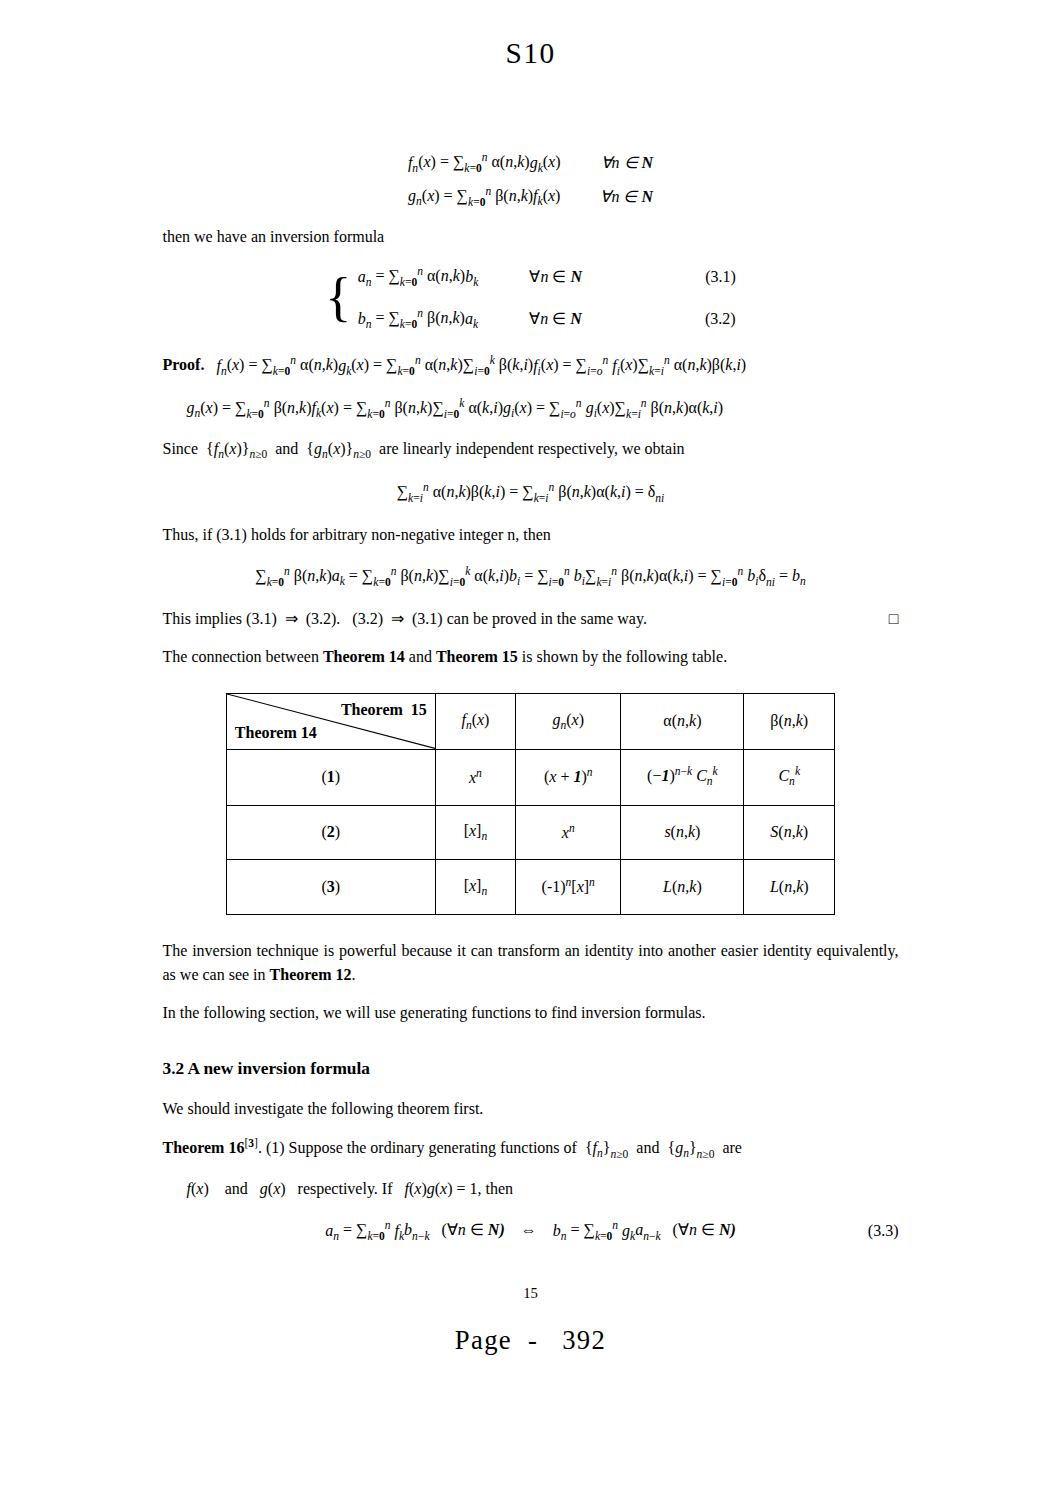S10
fn(x) = ∑k=0n α(n,k)gk(x) ∀n ∈ N
gn(x) = ∑k=0n β(n,k)fk(x) ∀n ∈ N
then we have an inversion formula
{
an = ∑k=0n α(n,k)bk ∀n ∈ N (3.1)
bn = ∑k=0n β(n,k)ak ∀n ∈ N (3.2)
Proof. fn(x) = ∑k=0n α(n,k)gk(x) = ∑k=0n α(n,k)∑i=0k β(k,i)fi(x) = ∑i=on fi(x)∑k=in α(n,k)β(k,i)
gn(x) = ∑k=0n β(n,k)fk(x) = ∑k=0n β(n,k)∑i=0k α(k,i)gi(x) = ∑i=on gi(x)∑k=in β(n,k)α(k,i)
Since {fn(x)}n≥0 and {gn(x)}n≥0 are linearly independent respectively, we obtain
∑k=in α(n,k)β(k,i) = ∑k=in β(n,k)α(k,i) = δni
Thus, if (3.1) holds for arbitrary non-negative integer n, then
∑k=0n β(n,k)ak = ∑k=0n β(n,k)∑i=0k α(k,i)bi = ∑i=0n bi∑k=in β(n,k)α(k,i) = ∑i=0n biδni = bn
This implies (3.1) ⇒ (3.2). (3.2) ⇒ (3.1) can be proved in the same way. □
The connection between Theorem 14 and Theorem 15 is shown by the following table.
| Theorem 15 Theorem 14 | f n ( x ) | g n ( x ) | α( n , k ) | β( n , k ) |
| ( 1 ) | x n | ( x + 1 ) n | (− 1 ) n − k C n k | C n k |
| ( 2 ) | [ x ] n | x n | s ( n , k ) | S ( n , k ) |
| ( 3 ) | [ x ] n | (-1) n [ x ] n | L ( n , k ) | L ( n , k ) |
The inversion technique is powerful because it can transform an identity into another easier identity equivalently, as we can see in Theorem 12.
In the following section, we will use generating functions to find inversion formulas.
3.2 A new inversion formula
We should investigate the following theorem first.
Theorem 16[3]. (1) Suppose the ordinary generating functions of {fn}n≥0 and {gn}n≥0 are
f(x) and g(x) respectively. If f(x)g(x) = 1, then
an = ∑k=0n fk bn−k (∀n ∈ N) ⇔ bn = ∑k=0n gk an−k (∀n ∈ N)
(3.3)
15
Page - 392